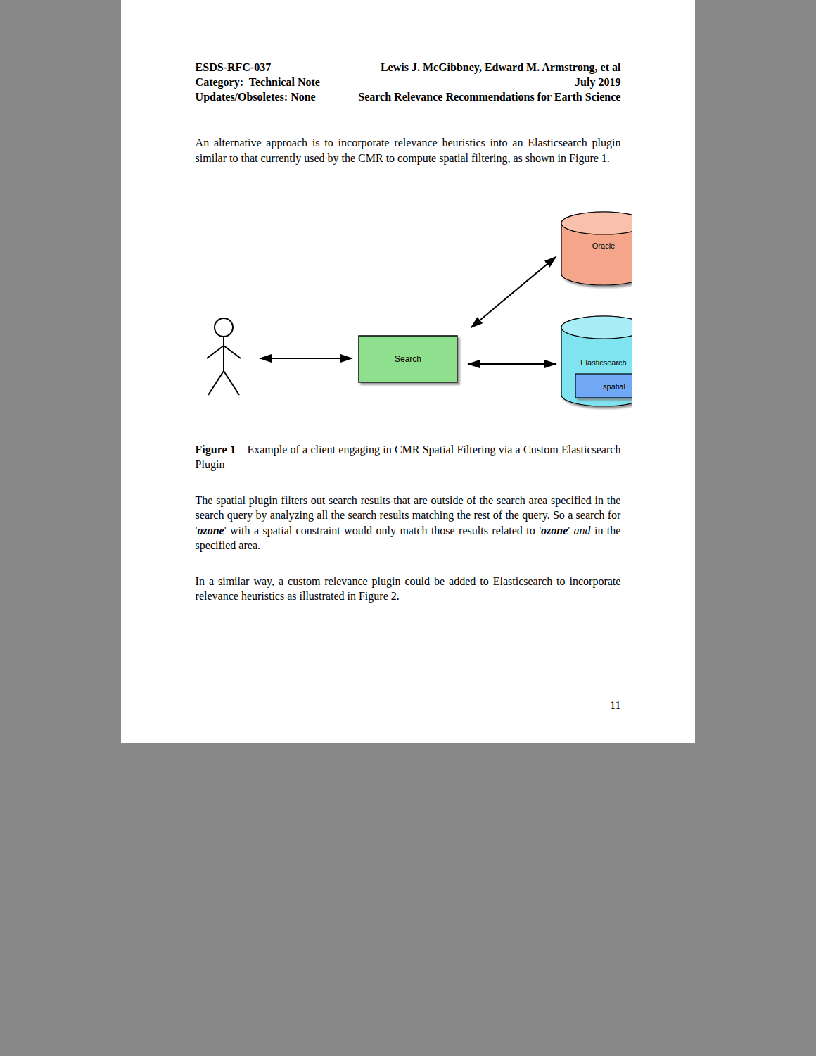| ESDS-RFC-037 | Lewis J. McGibbney, Edward M. Armstrong, et al |
| Category: Technical Note | July 2019 |
| Updates/Obsoletes: None | Search Relevance Recommendations for Earth Science |
An alternative approach is to incorporate relevance heuristics into an Elasticsearch plugin similar to that currently used by the CMR to compute spatial filtering, as shown in Figure 1.
Search Oracle Elasticsearch spatial
Figure 1 – Example of a client engaging in CMR Spatial Filtering via a Custom Elasticsearch Plugin
The spatial plugin filters out search results that are outside of the search area specified in the search query by analyzing all the search results matching the rest of the query. So a search for 'ozone' with a spatial constraint would only match those results related to 'ozone' and in the specified area.
In a similar way, a custom relevance plugin could be added to Elasticsearch to incorporate relevance heuristics as illustrated in Figure 2.
11